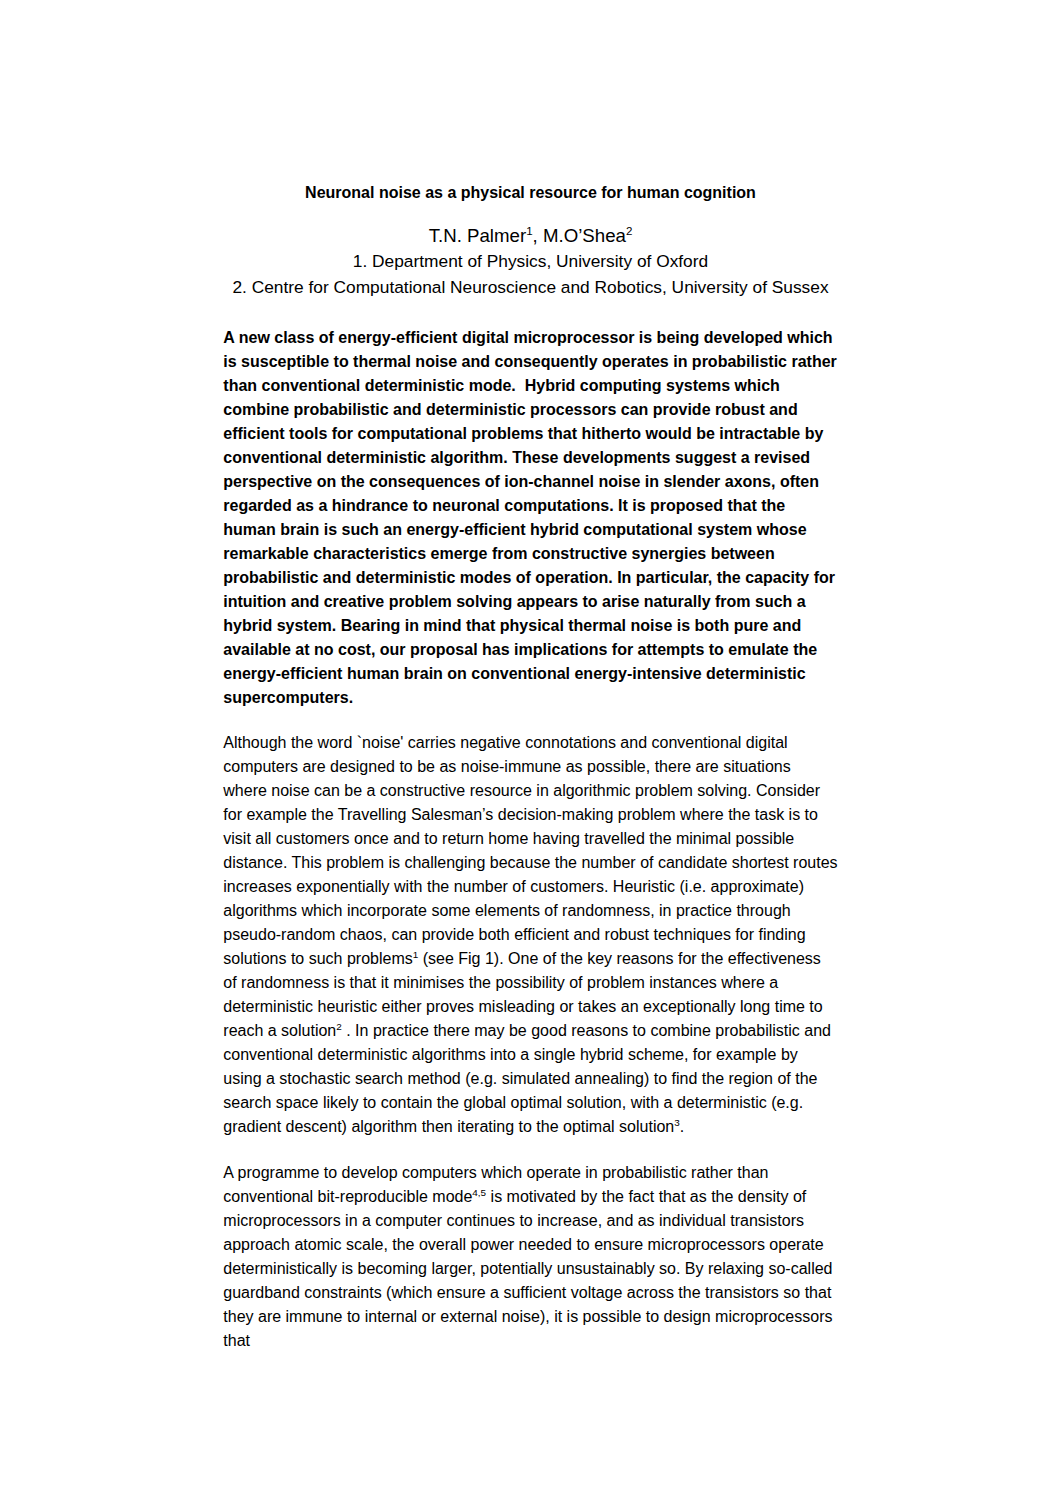Neuronal noise as a physical resource for human cognition
T.N. Palmer1, M.O’Shea2
1. Department of Physics, University of Oxford
2. Centre for Computational Neuroscience and Robotics, University of Sussex
A new class of energy-efficient digital microprocessor is being developed which is susceptible to thermal noise and consequently operates in probabilistic rather than conventional deterministic mode. Hybrid computing systems which combine probabilistic and deterministic processors can provide robust and efficient tools for computational problems that hitherto would be intractable by conventional deterministic algorithm. These developments suggest a revised perspective on the consequences of ion-channel noise in slender axons, often regarded as a hindrance to neuronal computations. It is proposed that the human brain is such an energy-efficient hybrid computational system whose remarkable characteristics emerge from constructive synergies between probabilistic and deterministic modes of operation. In particular, the capacity for intuition and creative problem solving appears to arise naturally from such a hybrid system. Bearing in mind that physical thermal noise is both pure and available at no cost, our proposal has implications for attempts to emulate the energy-efficient human brain on conventional energy-intensive deterministic supercomputers.
Although the word `noise' carries negative connotations and conventional digital computers are designed to be as noise-immune as possible, there are situations where noise can be a constructive resource in algorithmic problem solving. Consider for example the Travelling Salesman’s decision-making problem where the task is to visit all customers once and to return home having travelled the minimal possible distance. This problem is challenging because the number of candidate shortest routes increases exponentially with the number of customers. Heuristic (i.e. approximate) algorithms which incorporate some elements of randomness, in practice through pseudo-random chaos, can provide both efficient and robust techniques for finding solutions to such problems1 (see Fig 1). One of the key reasons for the effectiveness of randomness is that it minimises the possibility of problem instances where a deterministic heuristic either proves misleading or takes an exceptionally long time to reach a solution2 . In practice there may be good reasons to combine probabilistic and conventional deterministic algorithms into a single hybrid scheme, for example by using a stochastic search method (e.g. simulated annealing) to find the region of the search space likely to contain the global optimal solution, with a deterministic (e.g. gradient descent) algorithm then iterating to the optimal solution3.
A programme to develop computers which operate in probabilistic rather than conventional bit-reproducible mode4,5 is motivated by the fact that as the density of microprocessors in a computer continues to increase, and as individual transistors approach atomic scale, the overall power needed to ensure microprocessors operate deterministically is becoming larger, potentially unsustainably so. By relaxing so-called guardband constraints (which ensure a sufficient voltage across the transistors so that they are immune to internal or external noise), it is possible to design microprocessors that